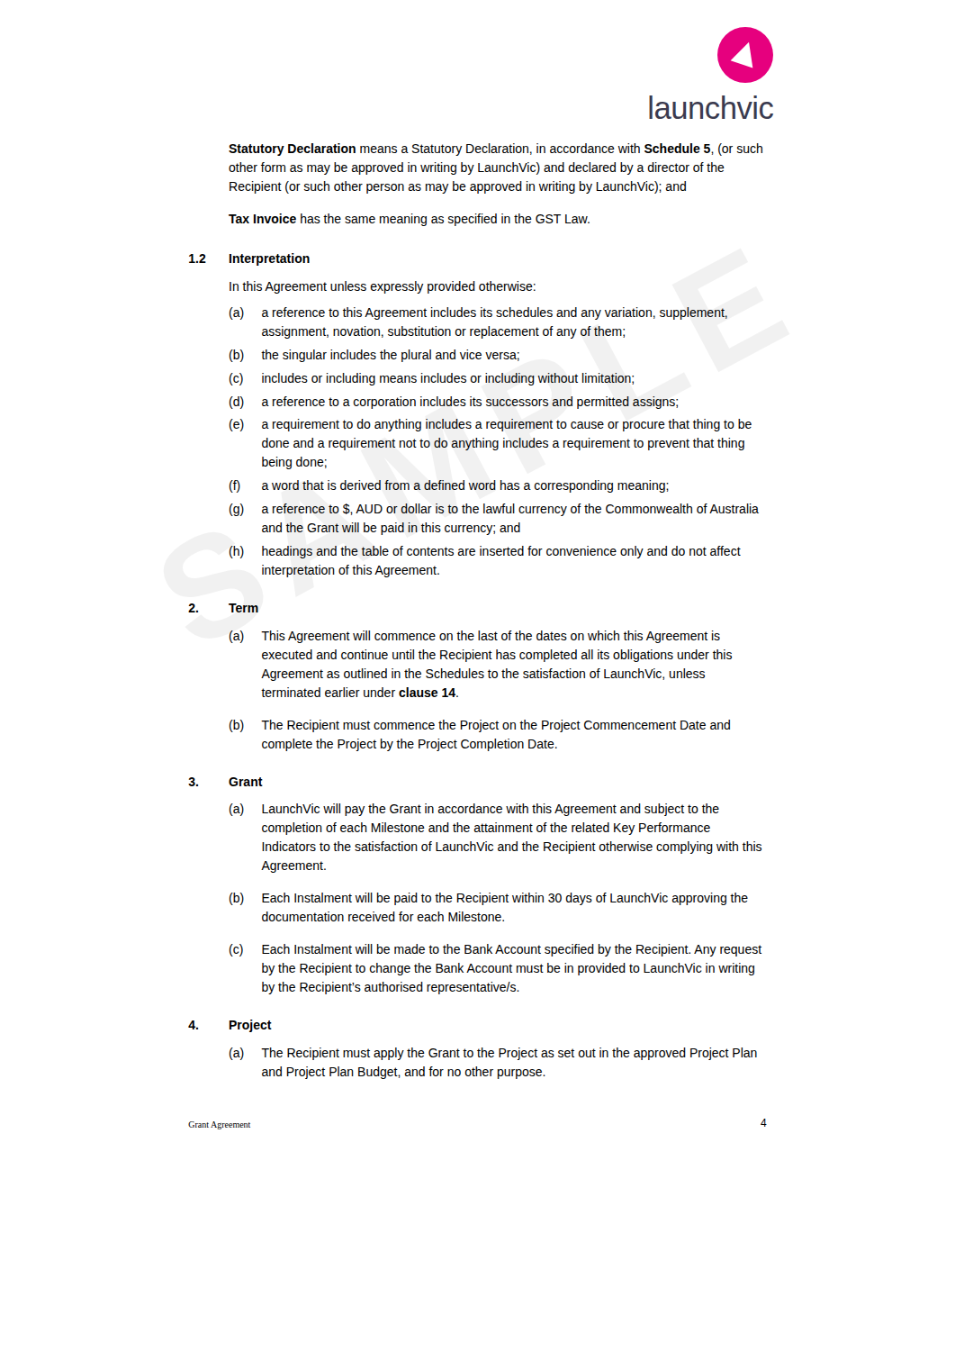launchvic
SAMPLE
Statutory Declaration means a Statutory Declaration, in accordance with Schedule 5, (or such other form as may be approved in writing by LaunchVic) and declared by a director of the Recipient (or such other person as may be approved in writing by LaunchVic); and
Tax Invoice has the same meaning as specified in the GST Law.
1.2 Interpretation
In this Agreement unless expressly provided otherwise:
(a) a reference to this Agreement includes its schedules and any variation, supplement, assignment, novation, substitution or replacement of any of them;
(b) the singular includes the plural and vice versa;
(c) includes or including means includes or including without limitation;
(d) a reference to a corporation includes its successors and permitted assigns;
(e) a requirement to do anything includes a requirement to cause or procure that thing to be done and a requirement not to do anything includes a requirement to prevent that thing being done;
(f) a word that is derived from a defined word has a corresponding meaning;
(g) a reference to $, AUD or dollar is to the lawful currency of the Commonwealth of Australia and the Grant will be paid in this currency; and
(h) headings and the table of contents are inserted for convenience only and do not affect interpretation of this Agreement.
2. Term
(a) This Agreement will commence on the last of the dates on which this Agreement is executed and continue until the Recipient has completed all its obligations under this Agreement as outlined in the Schedules to the satisfaction of LaunchVic, unless terminated earlier under clause 14.
(b) The Recipient must commence the Project on the Project Commencement Date and complete the Project by the Project Completion Date.
3. Grant
(a) LaunchVic will pay the Grant in accordance with this Agreement and subject to the completion of each Milestone and the attainment of the related Key Performance Indicators to the satisfaction of LaunchVic and the Recipient otherwise complying with this Agreement.
(b) Each Instalment will be paid to the Recipient within 30 days of LaunchVic approving the documentation received for each Milestone.
(c) Each Instalment will be made to the Bank Account specified by the Recipient. Any request by the Recipient to change the Bank Account must be in provided to LaunchVic in writing by the Recipient’s authorised representative/s.
4. Project
(a) The Recipient must apply the Grant to the Project as set out in the approved Project Plan and Project Plan Budget, and for no other purpose.
Grant Agreement 4